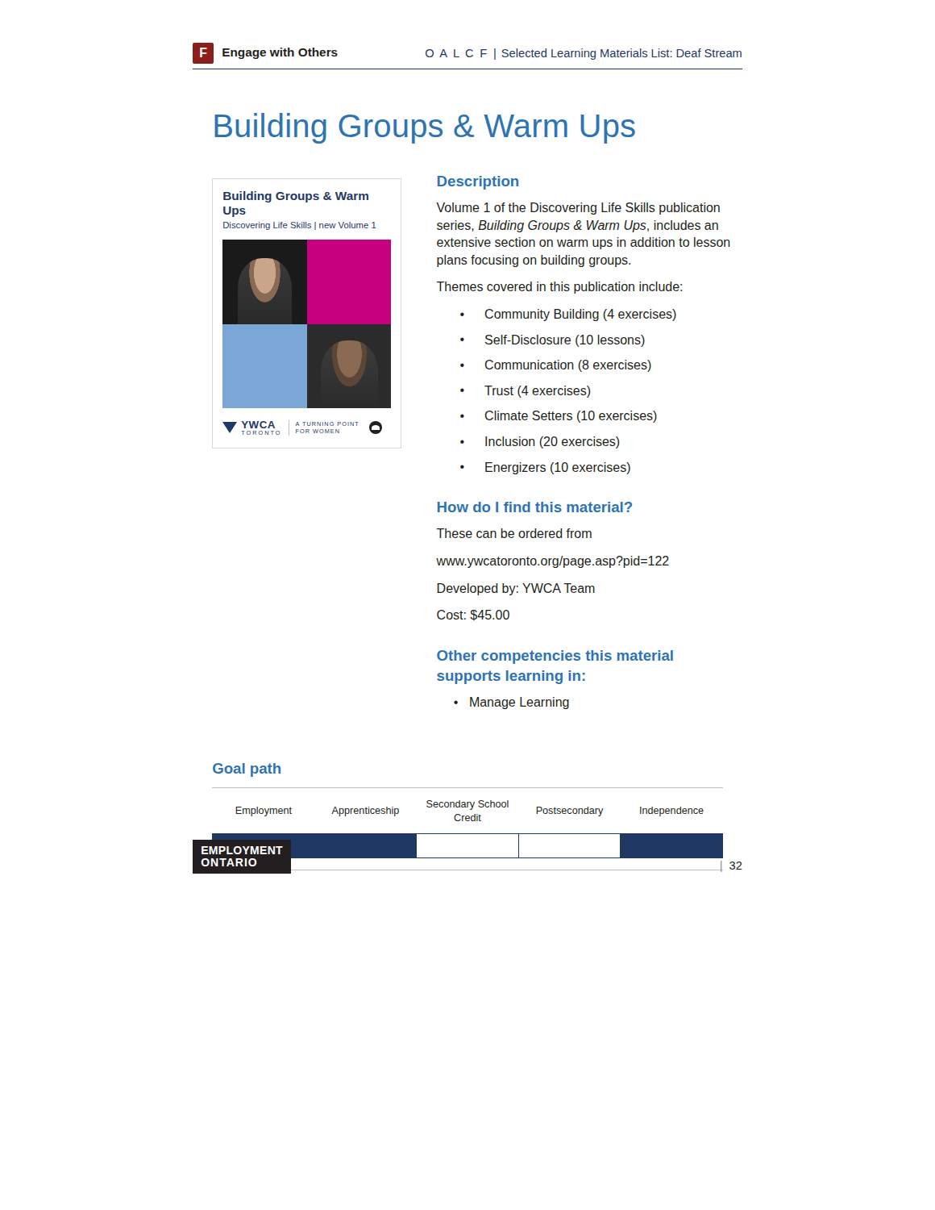F
Engage with Others
O A L C F|Selected Learning Materials List: Deaf Stream
Building Groups & Warm Ups
Building Groups & Warm Ups
Discovering Life Skills | new Volume 1
YWCA
TORONTO
A TURNING POINT
FOR WOMEN
Description
Volume 1 of the Discovering Life Skills publication series, Building Groups & Warm Ups, includes an extensive section on warm ups in addition to lesson plans focusing on building groups.
Themes covered in this publication include:
Community Building (4 exercises)
Self-Disclosure (10 lessons)
Communication (8 exercises)
Trust (4 exercises)
Climate Setters (10 exercises)
Inclusion (20 exercises)
Energizers (10 exercises)
How do I find this material?
These can be ordered from
www.ywcatoronto.org/page.asp?pid=122
Developed by: YWCA Team
Cost: $45.00
Other competencies this material supports learning in:
Manage Learning
Goal path
| Employment | Apprenticeship | Secondary School Credit | Postsecondary | Independence |
| --- | --- | --- | --- | --- |
EMPLOYMENT
ONTARIO
|32